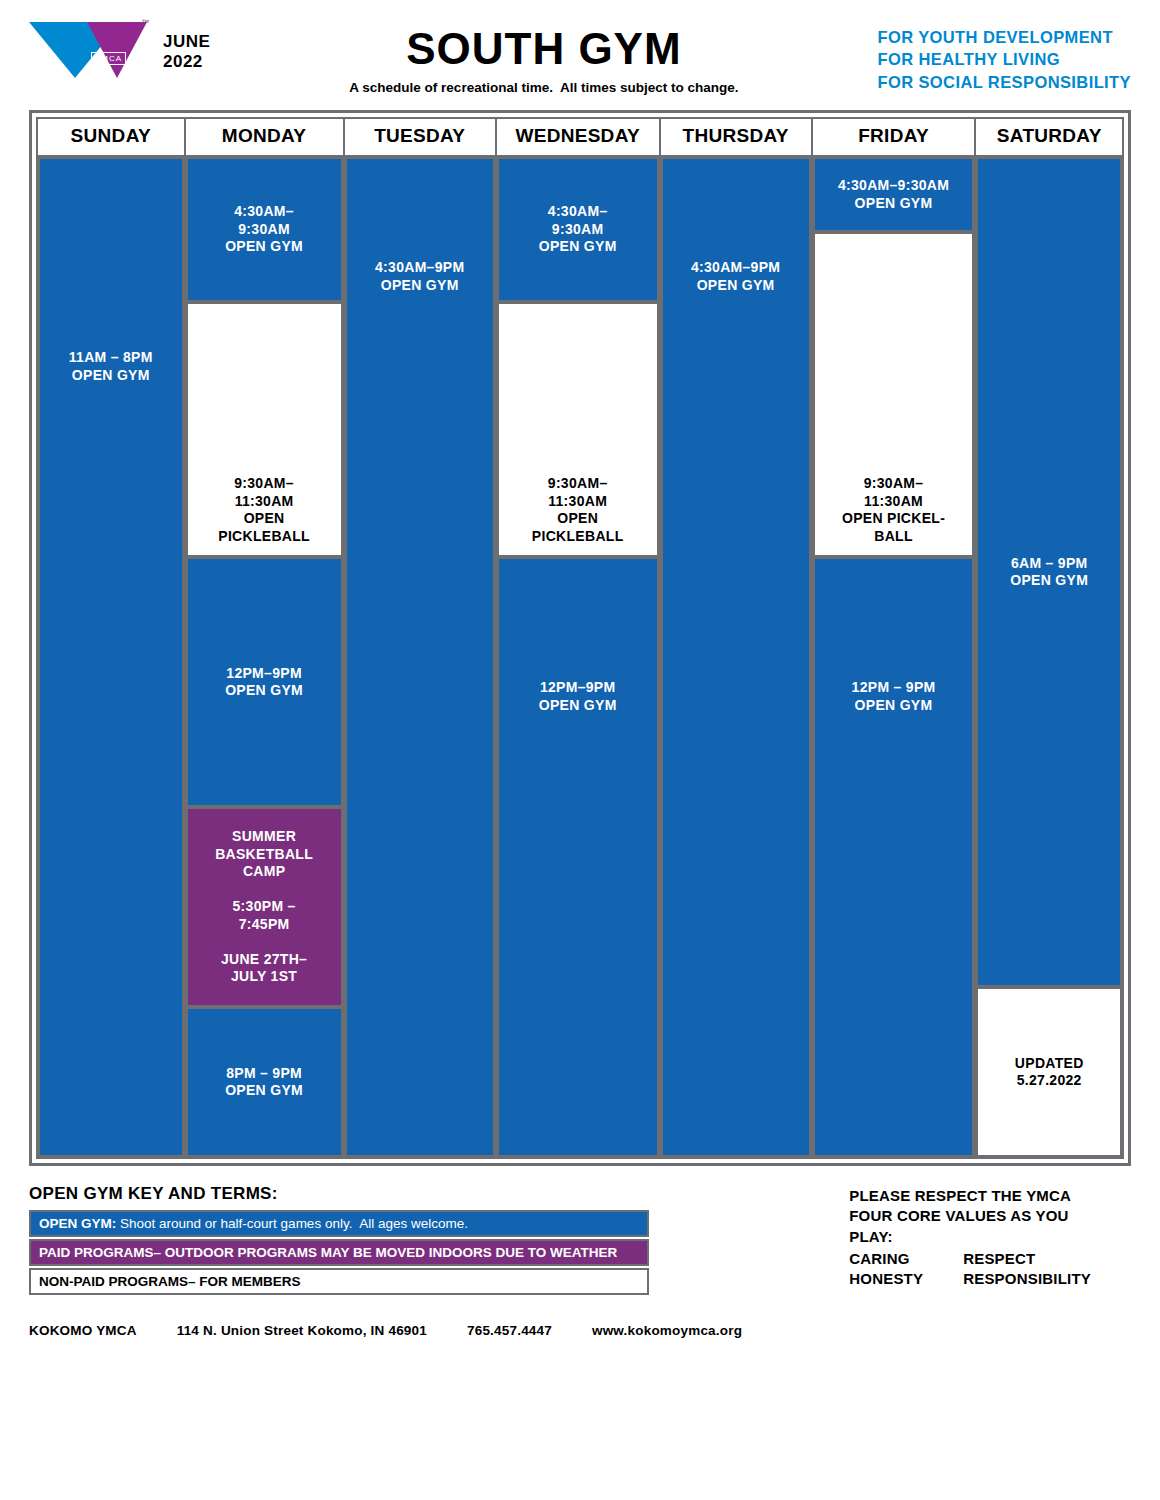the
YMCA
™
JUNE
2022
SOUTH GYM
A schedule of recreational time. All times subject to change.
FOR YOUTH DEVELOPMENT
FOR HEALTHY LIVING
FOR SOCIAL RESPONSIBILITY
| Sunday | Monday | Tuesday | Wednesday | Thursday | Friday | Saturday |
| --- | --- | --- | --- | --- | --- | --- |
| 11AM – 8PM OPEN GYM | 4:30AM– 9:30AM OPEN GYM 9:30AM– 11:30AM OPEN PICKLEBALL 12PM–9PM OPEN GYM SUMMER BASKETBALL CAMP 5:30PM – 7:45PM JUNE 27TH– JULY 1ST 8PM – 9PM OPEN GYM | 4:30AM–9PM OPEN GYM | 4:30AM– 9:30AM OPEN GYM 9:30AM– 11:30AM OPEN PICKLEBALL 12PM–9PM OPEN GYM | 4:30AM–9PM OPEN GYM | 4:30AM–9:30AM OPEN GYM 9:30AM– 11:30AM OPEN PICKEL- BALL 12PM – 9PM OPEN GYM | 6AM – 9PM OPEN GYM UPDATED 5.27.2022 |
OPEN GYM KEY AND TERMS:
OPEN GYM: Shoot around or half-court games only. All ages welcome.
PAID PROGRAMS– OUTDOOR PROGRAMS MAY BE MOVED INDOORS DUE TO WEATHER
NON-PAID PROGRAMS– FOR MEMBERS
PLEASE RESPECT THE YMCA
FOUR CORE VALUES AS YOU
PLAY:
| CARING | RESPECT |
| HONESTY | RESPONSIBILITY |
KOKOMO YMCA
114 N. Union Street Kokomo, IN 46901
765.457.4447
www.kokomoymca.org